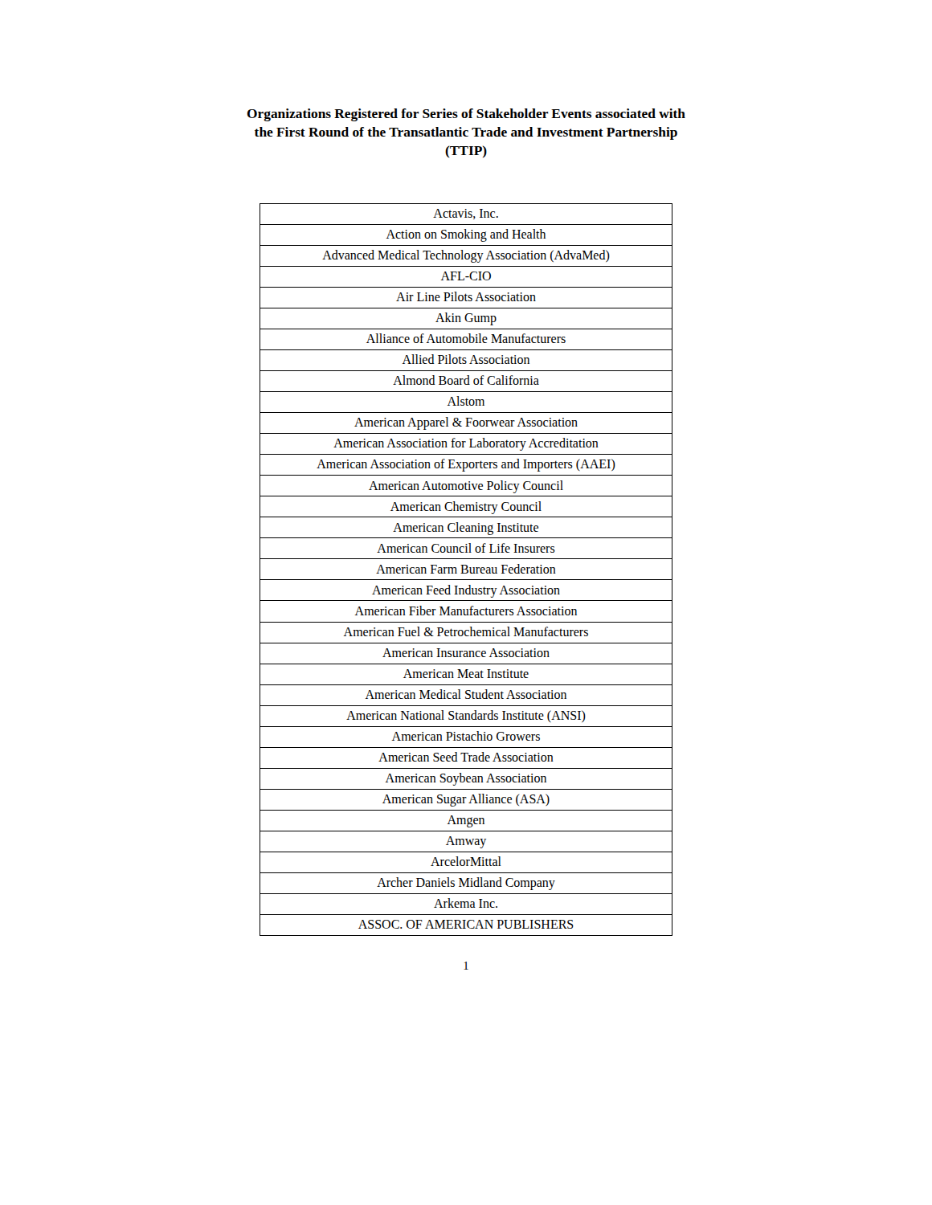Organizations Registered for Series of Stakeholder Events associated with the First Round of the Transatlantic Trade and Investment Partnership (TTIP)
| Actavis, Inc. |
| Action on Smoking and Health |
| Advanced Medical Technology Association (AdvaMed) |
| AFL-CIO |
| Air Line Pilots Association |
| Akin Gump |
| Alliance of Automobile Manufacturers |
| Allied Pilots Association |
| Almond Board of California |
| Alstom |
| American Apparel & Foorwear Association |
| American Association for Laboratory Accreditation |
| American Association of Exporters and Importers (AAEI) |
| American Automotive Policy Council |
| American Chemistry Council |
| American Cleaning Institute |
| American Council of Life Insurers |
| American Farm Bureau Federation |
| American Feed Industry Association |
| American Fiber Manufacturers Association |
| American Fuel & Petrochemical Manufacturers |
| American Insurance Association |
| American Meat Institute |
| American Medical Student Association |
| American National Standards Institute (ANSI) |
| American Pistachio Growers |
| American Seed Trade Association |
| American Soybean Association |
| American Sugar Alliance (ASA) |
| Amgen |
| Amway |
| ArcelorMittal |
| Archer Daniels Midland Company |
| Arkema Inc. |
| ASSOC. OF AMERICAN PUBLISHERS |
1